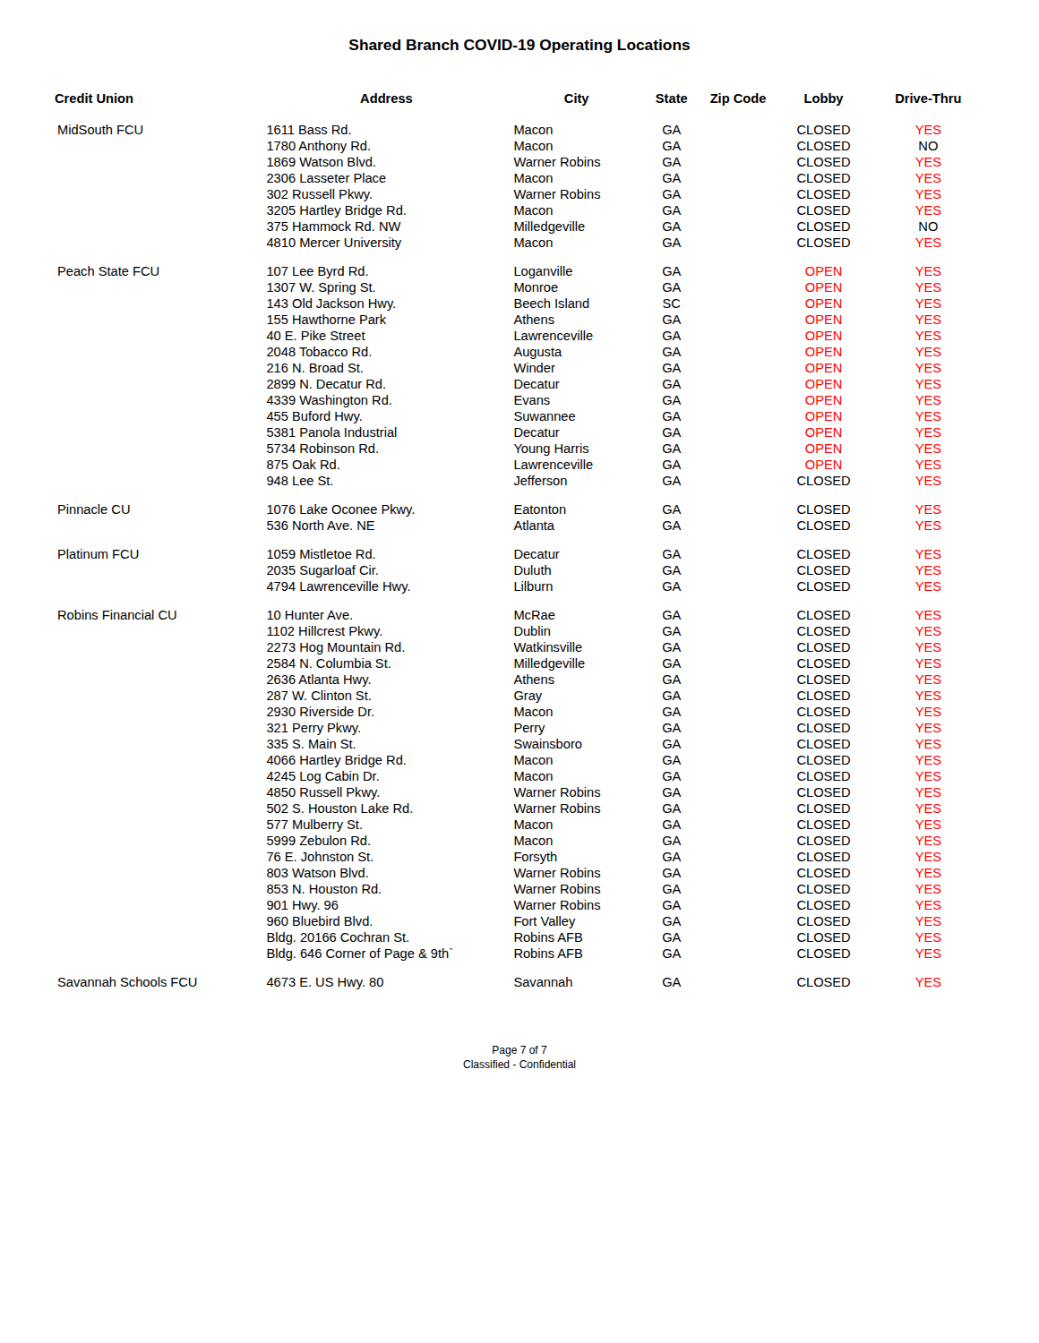Shared Branch COVID-19 Operating Locations
| Credit Union | Address | City | State | Zip Code | Lobby | Drive-Thru |
| --- | --- | --- | --- | --- | --- | --- |
| MidSouth FCU | 1611 Bass Rd. | Macon | GA | | CLOSED | YES |
| | 1780 Anthony Rd. | Macon | GA | | CLOSED | NO |
| | 1869 Watson Blvd. | Warner Robins | GA | | CLOSED | YES |
| | 2306 Lasseter Place | Macon | GA | | CLOSED | YES |
| | 302 Russell Pkwy. | Warner Robins | GA | | CLOSED | YES |
| | 3205 Hartley Bridge Rd. | Macon | GA | | CLOSED | YES |
| | 375 Hammock Rd. NW | Milledgeville | GA | | CLOSED | NO |
| | 4810 Mercer University | Macon | GA | | CLOSED | YES |
| Peach State FCU | 107 Lee Byrd Rd. | Loganville | GA | | OPEN | YES |
| | 1307 W. Spring St. | Monroe | GA | | OPEN | YES |
| | 143 Old Jackson Hwy. | Beech Island | SC | | OPEN | YES |
| | 155 Hawthorne Park | Athens | GA | | OPEN | YES |
| | 40 E. Pike Street | Lawrenceville | GA | | OPEN | YES |
| | 2048 Tobacco Rd. | Augusta | GA | | OPEN | YES |
| | 216 N. Broad St. | Winder | GA | | OPEN | YES |
| | 2899 N. Decatur Rd. | Decatur | GA | | OPEN | YES |
| | 4339 Washington Rd. | Evans | GA | | OPEN | YES |
| | 455 Buford Hwy. | Suwannee | GA | | OPEN | YES |
| | 5381 Panola Industrial | Decatur | GA | | OPEN | YES |
| | 5734 Robinson Rd. | Young Harris | GA | | OPEN | YES |
| | 875 Oak Rd. | Lawrenceville | GA | | OPEN | YES |
| | 948 Lee St. | Jefferson | GA | | CLOSED | YES |
| Pinnacle CU | 1076 Lake Oconee Pkwy. | Eatonton | GA | | CLOSED | YES |
| | 536 North Ave. NE | Atlanta | GA | | CLOSED | YES |
| Platinum FCU | 1059 Mistletoe Rd. | Decatur | GA | | CLOSED | YES |
| | 2035 Sugarloaf Cir. | Duluth | GA | | CLOSED | YES |
| | 4794 Lawrenceville Hwy. | Lilburn | GA | | CLOSED | YES |
| Robins Financial CU | 10 Hunter Ave. | McRae | GA | | CLOSED | YES |
| | 1102 Hillcrest Pkwy. | Dublin | GA | | CLOSED | YES |
| | 2273 Hog Mountain Rd. | Watkinsville | GA | | CLOSED | YES |
| | 2584 N. Columbia St. | Milledgeville | GA | | CLOSED | YES |
| | 2636 Atlanta Hwy. | Athens | GA | | CLOSED | YES |
| | 287 W. Clinton St. | Gray | GA | | CLOSED | YES |
| | 2930 Riverside Dr. | Macon | GA | | CLOSED | YES |
| | 321 Perry Pkwy. | Perry | GA | | CLOSED | YES |
| | 335 S. Main St. | Swainsboro | GA | | CLOSED | YES |
| | 4066 Hartley Bridge Rd. | Macon | GA | | CLOSED | YES |
| | 4245 Log Cabin Dr. | Macon | GA | | CLOSED | YES |
| | 4850 Russell Pkwy. | Warner Robins | GA | | CLOSED | YES |
| | 502 S. Houston Lake Rd. | Warner Robins | GA | | CLOSED | YES |
| | 577 Mulberry St. | Macon | GA | | CLOSED | YES |
| | 5999 Zebulon Rd. | Macon | GA | | CLOSED | YES |
| | 76 E. Johnston St. | Forsyth | GA | | CLOSED | YES |
| | 803 Watson Blvd. | Warner Robins | GA | | CLOSED | YES |
| | 853 N. Houston Rd. | Warner Robins | GA | | CLOSED | YES |
| | 901 Hwy. 96 | Warner Robins | GA | | CLOSED | YES |
| | 960 Bluebird Blvd. | Fort Valley | GA | | CLOSED | YES |
| | Bldg. 20166 Cochran St. | Robins AFB | GA | | CLOSED | YES |
| | Bldg. 646 Corner of Page & 9th` | Robins AFB | GA | | CLOSED | YES |
| Savannah Schools FCU | 4673 E. US Hwy. 80 | Savannah | GA | | CLOSED | YES |
Page 7 of 7
Classified - Confidential